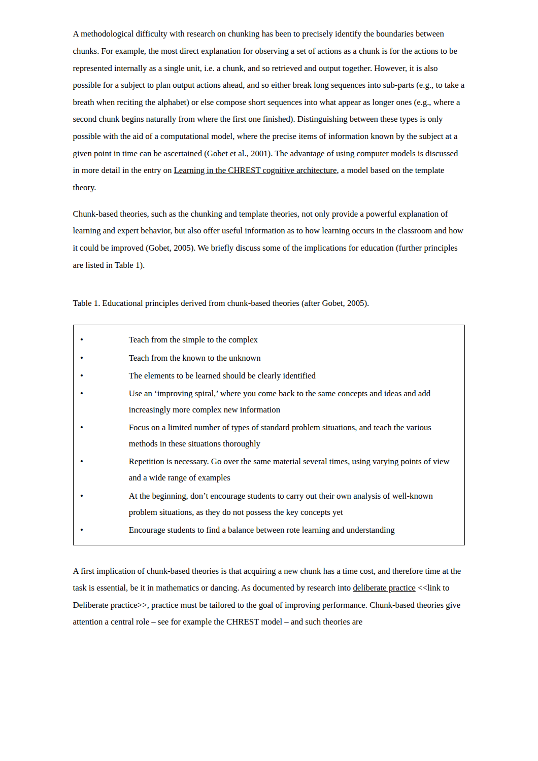A methodological difficulty with research on chunking has been to precisely identify the boundaries between chunks. For example, the most direct explanation for observing a set of actions as a chunk is for the actions to be represented internally as a single unit, i.e. a chunk, and so retrieved and output together. However, it is also possible for a subject to plan output actions ahead, and so either break long sequences into sub-parts (e.g., to take a breath when reciting the alphabet) or else compose short sequences into what appear as longer ones (e.g., where a second chunk begins naturally from where the first one finished). Distinguishing between these types is only possible with the aid of a computational model, where the precise items of information known by the subject at a given point in time can be ascertained (Gobet et al., 2001). The advantage of using computer models is discussed in more detail in the entry on Learning in the CHREST cognitive architecture, a model based on the template theory.
Chunk-based theories, such as the chunking and template theories, not only provide a powerful explanation of learning and expert behavior, but also offer useful information as to how learning occurs in the classroom and how it could be improved (Gobet, 2005). We briefly discuss some of the implications for education (further principles are listed in Table 1).
Table 1. Educational principles derived from chunk-based theories (after Gobet, 2005).
| • | Teach from the simple to the complex |
| • | Teach from the known to the unknown |
| • | The elements to be learned should be clearly identified |
| • | Use an ‘improving spiral,’ where you come back to the same concepts and ideas and add increasingly more complex new information |
| • | Focus on a limited number of types of standard problem situations, and teach the various methods in these situations thoroughly |
| • | Repetition is necessary. Go over the same material several times, using varying points of view and a wide range of examples |
| • | At the beginning, don’t encourage students to carry out their own analysis of well-known problem situations, as they do not possess the key concepts yet |
| • | Encourage students to find a balance between rote learning and understanding |
A first implication of chunk-based theories is that acquiring a new chunk has a time cost, and therefore time at the task is essential, be it in mathematics or dancing. As documented by research into deliberate practice <<link to Deliberate practice>>, practice must be tailored to the goal of improving performance. Chunk-based theories give attention a central role – see for example the CHREST model – and such theories are